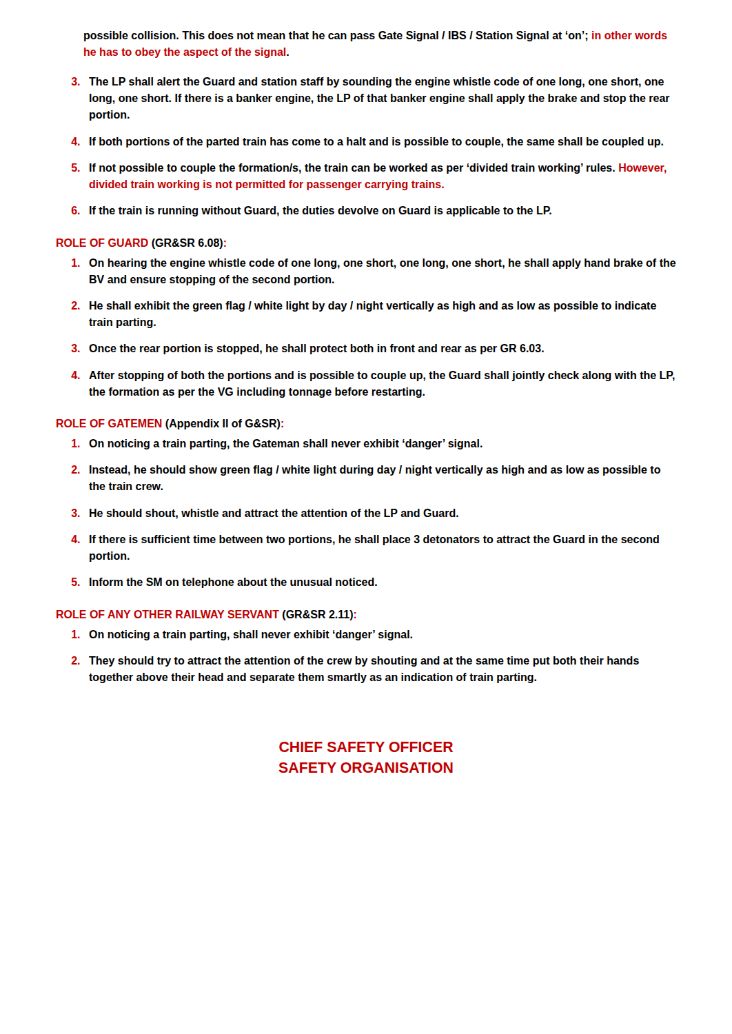possible collision. This does not mean that he can pass Gate Signal / IBS / Station Signal at ‘on’; in other words he has to obey the aspect of the signal.
The LP shall alert the Guard and station staff by sounding the engine whistle code of one long, one short, one long, one short. If there is a banker engine, the LP of that banker engine shall apply the brake and stop the rear portion.
If both portions of the parted train has come to a halt and is possible to couple, the same shall be coupled up.
If not possible to couple the formation/s, the train can be worked as per ‘divided train working’ rules. However, divided train working is not permitted for passenger carrying trains.
If the train is running without Guard, the duties devolve on Guard is applicable to the LP.
ROLE OF GUARD (GR&SR 6.08):
On hearing the engine whistle code of one long, one short, one long, one short, he shall apply hand brake of the BV and ensure stopping of the second portion.
He shall exhibit the green flag / white light by day / night vertically as high and as low as possible to indicate train parting.
Once the rear portion is stopped, he shall protect both in front and rear as per GR 6.03.
After stopping of both the portions and is possible to couple up, the Guard shall jointly check along with the LP, the formation as per the VG including tonnage before restarting.
ROLE OF GATEMEN (Appendix II of G&SR):
On noticing a train parting, the Gateman shall never exhibit ‘danger’ signal.
Instead, he should show green flag / white light during day / night vertically as high and as low as possible to the train crew.
He should shout, whistle and attract the attention of the LP and Guard.
If there is sufficient time between two portions, he shall place 3 detonators to attract the Guard in the second portion.
Inform the SM on telephone about the unusual noticed.
ROLE OF ANY OTHER RAILWAY SERVANT (GR&SR 2.11):
On noticing a train parting, shall never exhibit ‘danger’ signal.
They should try to attract the attention of the crew by shouting and at the same time put both their hands together above their head and separate them smartly as an indication of train parting.
CHIEF SAFETY OFFICER
SAFETY ORGANISATION